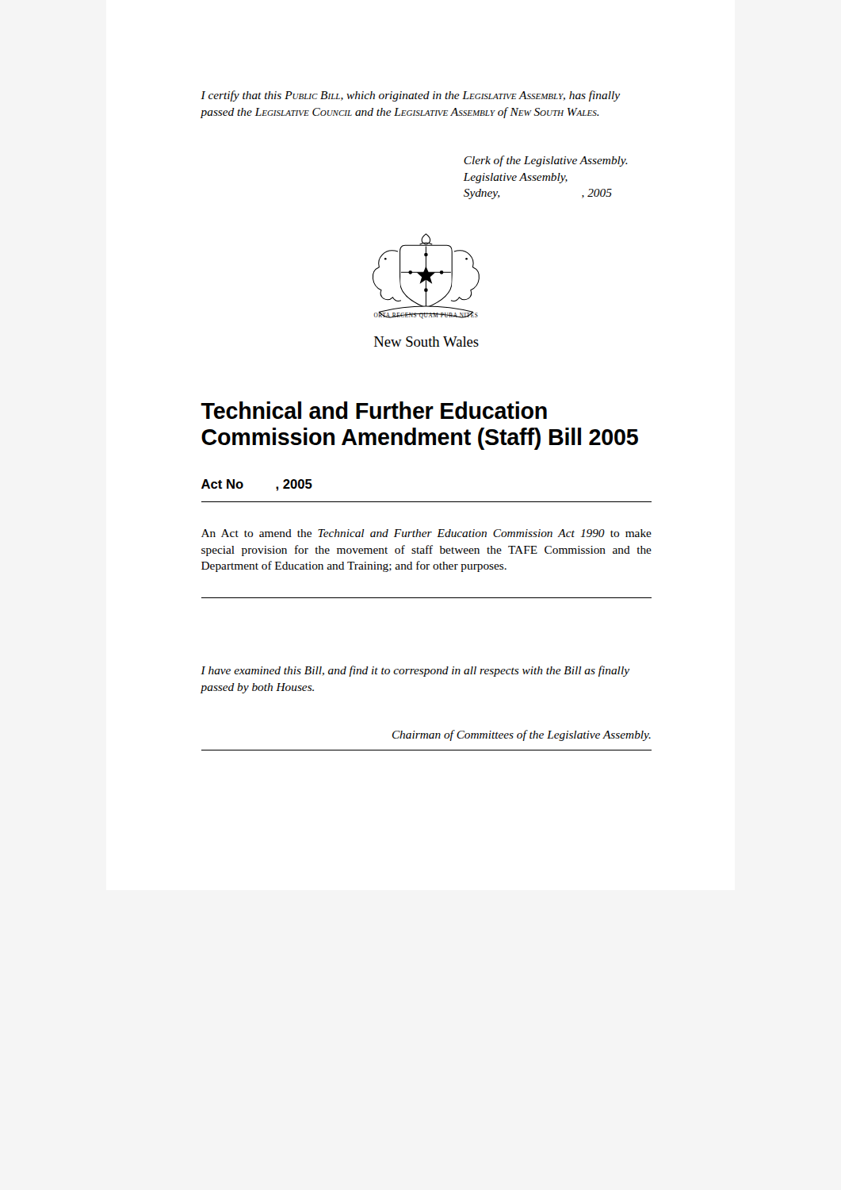I certify that this Public Bill, which originated in the Legislative Assembly, has finally passed the Legislative Council and the Legislative Assembly of New South Wales.
Clerk of the Legislative Assembly. Legislative Assembly, Sydney,, 2005
ORTA RECENS QUAM PURA NITES
New South Wales
Technical and Further Education Commission Amendment (Staff) Bill 2005
Act No , 2005
An Act to amend the Technical and Further Education Commission Act 1990 to make special provision for the movement of staff between the TAFE Commission and the Department of Education and Training; and for other purposes.
I have examined this Bill, and find it to correspond in all respects with the Bill as finally passed by both Houses.
Chairman of Committees of the Legislative Assembly.